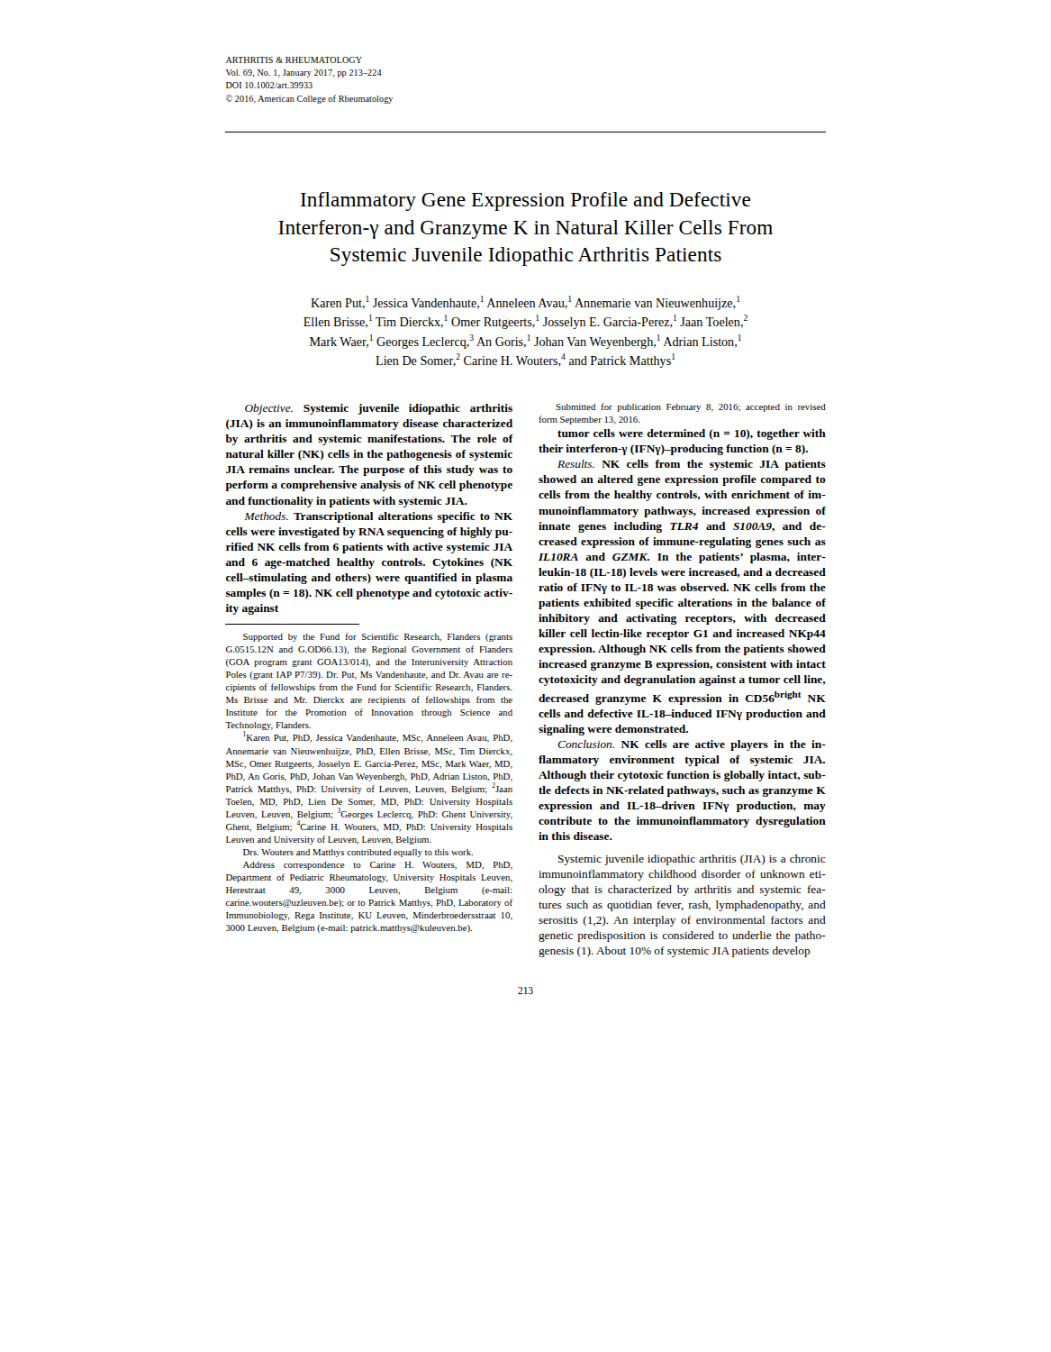ARTHRITIS & RHEUMATOLOGY
Vol. 69, No. 1, January 2017, pp 213–224
DOI 10.1002/art.39933
© 2016, American College of Rheumatology
Inflammatory Gene Expression Profile and Defective
Interferon-γ and Granzyme K in Natural Killer Cells From
Systemic Juvenile Idiopathic Arthritis Patients
Karen Put,1 Jessica Vandenhaute,1 Anneleen Avau,1 Annemarie van Nieuwenhuijze,1
Ellen Brisse,1 Tim Dierckx,1 Omer Rutgeerts,1 Josselyn E. Garcia-Perez,1 Jaan Toelen,2
Mark Waer,1 Georges Leclercq,3 An Goris,1 Johan Van Weyenbergh,1 Adrian Liston,1
Lien De Somer,2 Carine H. Wouters,4 and Patrick Matthys1
Objective. Systemic juvenile idiopathic arthritis (JIA) is an immunoinflammatory disease characterized by arthritis and systemic manifestations. The role of natural killer (NK) cells in the pathogenesis of systemic JIA remains unclear. The purpose of this study was to perform a comprehensive analysis of NK cell phenotype and functionality in patients with systemic JIA.
Methods. Transcriptional alterations specific to NK cells were investigated by RNA sequencing of highly purified NK cells from 6 patients with active systemic JIA and 6 age-matched healthy controls. Cytokines (NK cell–stimulating and others) were quantified in plasma samples (n = 18). NK cell phenotype and cytotoxic activity against
Supported by the Fund for Scientific Research, Flanders (grants G.0515.12N and G.OD66.13), the Regional Government of Flanders (GOA program grant GOA13/014), and the Interuniversity Attraction Poles (grant IAP P7/39). Dr. Put, Ms Vandenhaute, and Dr. Avau are recipients of fellowships from the Fund for Scientific Research, Flanders. Ms Brisse and Mr. Dierckx are recipients of fellowships from the Institute for the Promotion of Innovation through Science and Technology, Flanders.
1Karen Put, PhD, Jessica Vandenhaute, MSc, Anneleen Avau, PhD, Annemarie van Nieuwenhuijze, PhD, Ellen Brisse, MSc, Tim Dierckx, MSc, Omer Rutgeerts, Josselyn E. Garcia-Perez, MSc, Mark Waer, MD, PhD, An Goris, PhD, Johan Van Weyenbergh, PhD, Adrian Liston, PhD, Patrick Matthys, PhD: University of Leuven, Leuven, Belgium; 2Jaan Toelen, MD, PhD, Lien De Somer, MD, PhD: University Hospitals Leuven, Leuven, Belgium; 3Georges Leclercq, PhD: Ghent University, Ghent, Belgium; 4Carine H. Wouters, MD, PhD: University Hospitals Leuven and University of Leuven, Leuven, Belgium.
Drs. Wouters and Matthys contributed equally to this work.
Address correspondence to Carine H. Wouters, MD, PhD, Department of Pediatric Rheumatology, University Hospitals Leuven, Herestraat 49, 3000 Leuven, Belgium (e-mail: carine.wouters@uzleuven.be); or to Patrick Matthys, PhD, Laboratory of Immunobiology, Rega Institute, KU Leuven, Minderbroedersstraat 10, 3000 Leuven, Belgium (e-mail: patrick.matthys@kuleuven.be).
Submitted for publication February 8, 2016; accepted in revised form September 13, 2016.
tumor cells were determined (n = 10), together with their interferon-γ (IFNγ)–producing function (n = 8).
Results. NK cells from the systemic JIA patients showed an altered gene expression profile compared to cells from the healthy controls, with enrichment of immunoinflammatory pathways, increased expression of innate genes including TLR4 and S100A9, and decreased expression of immune-regulating genes such as IL10RA and GZMK. In the patients’ plasma, interleukin-18 (IL-18) levels were increased, and a decreased ratio of IFNγ to IL-18 was observed. NK cells from the patients exhibited specific alterations in the balance of inhibitory and activating receptors, with decreased killer cell lectin-like receptor G1 and increased NKp44 expression. Although NK cells from the patients showed increased granzyme B expression, consistent with intact cytotoxicity and degranulation against a tumor cell line, decreased granzyme K expression in CD56bright NK cells and defective IL-18–induced IFNγ production and signaling were demonstrated.
Conclusion. NK cells are active players in the inflammatory environment typical of systemic JIA. Although their cytotoxic function is globally intact, subtle defects in NK-related pathways, such as granzyme K expression and IL-18–driven IFNγ production, may contribute to the immunoinflammatory dysregulation in this disease.
Systemic juvenile idiopathic arthritis (JIA) is a chronic immunoinflammatory childhood disorder of unknown etiology that is characterized by arthritis and systemic features such as quotidian fever, rash, lymphadenopathy, and serositis (1,2). An interplay of environmental factors and genetic predisposition is considered to underlie the pathogenesis (1). About 10% of systemic JIA patients develop
213